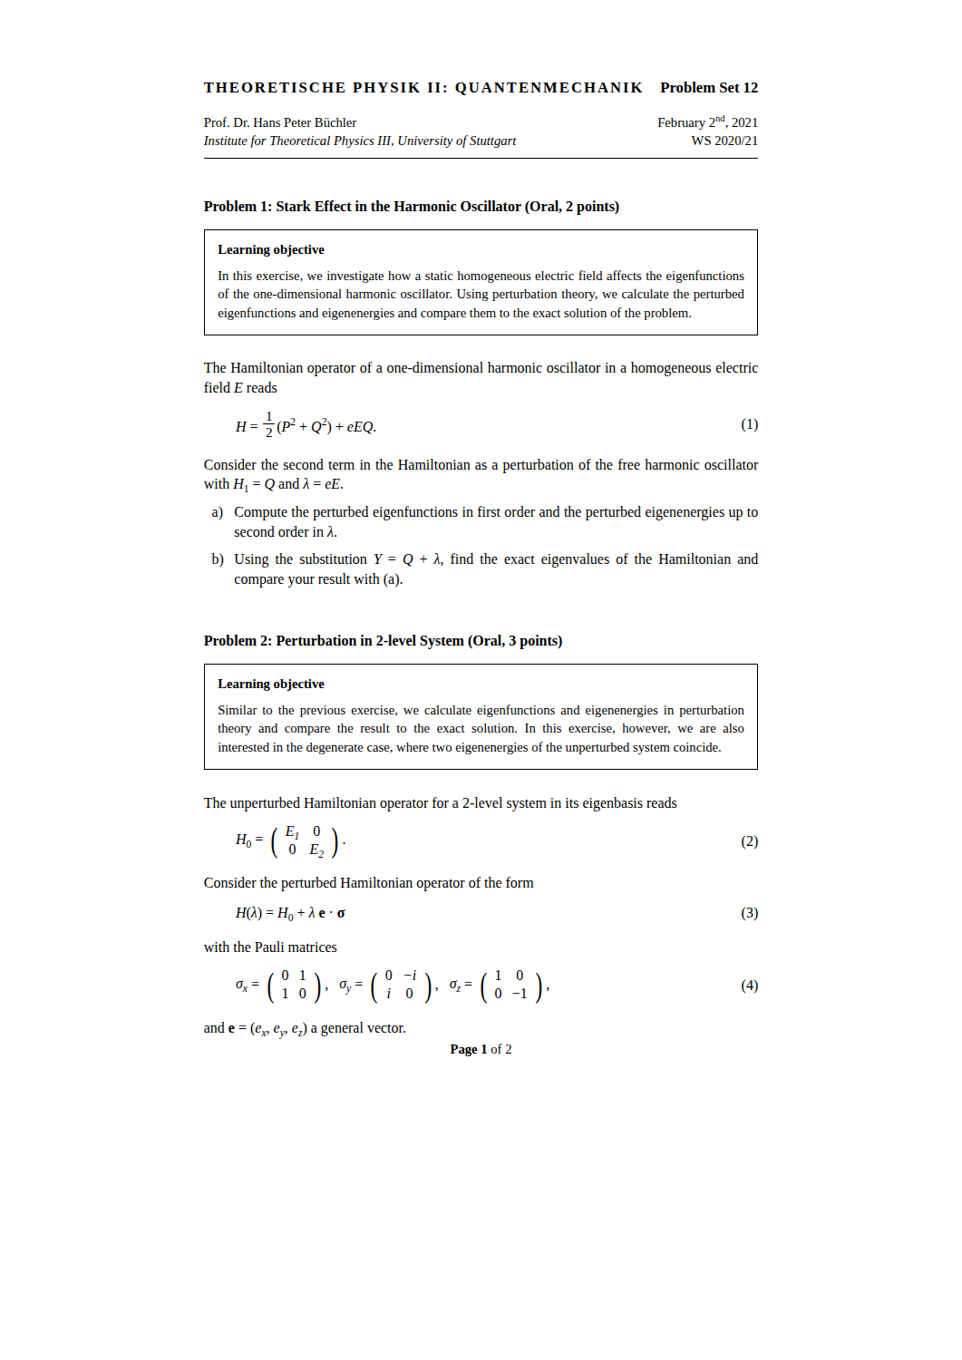Theoretische Physik II: Quantenmechanik
Problem Set 12
Prof. Dr. Hans Peter Büchler
Institute for Theoretical Physics III, University of Stuttgart
February 2nd, 2021
WS 2020/21
Problem 1: Stark Effect in the Harmonic Oscillator (Oral, 2 points)
Learning objective
In this exercise, we investigate how a static homogeneous electric field affects the eigenfunctions of the one-dimensional harmonic oscillator. Using perturbation theory, we calculate the perturbed eigenfunctions and eigenenergies and compare them to the exact solution of the problem.
The Hamiltonian operator of a one-dimensional harmonic oscillator in a homogeneous electric field E reads
H = 12(P2 + Q2) + eEQ.
(1)
Consider the second term in the Hamiltonian as a perturbation of the free harmonic oscillator with H1 = Q and λ = eE.
Compute the perturbed eigenfunctions in first order and the perturbed eigenenergies up to second order in λ.
Using the substitution Y = Q + λ, find the exact eigenvalues of the Hamiltonian and compare your result with (a).
Problem 2: Perturbation in 2-level System (Oral, 3 points)
Learning objective
Similar to the previous exercise, we calculate eigenfunctions and eigenenergies in perturbation theory and compare the result to the exact solution. In this exercise, however, we are also interested in the degenerate case, where two eigenenergies of the unperturbed system coincide.
The unperturbed Hamiltonian operator for a 2-level system in its eigenbasis reads
H0 = (
| E 1 | 0 |
| 0 | E 2 |
) .
(2)
Consider the perturbed Hamiltonian operator of the form
H(λ) = H0 + λ e · σ
(3)
with the Pauli matrices
σx = (
| 0 | 1 |
| 1 | 0 |
) , σy = (
| 0 | − i |
| i | 0 |
) , σz = (
| 1 | 0 |
| 0 | −1 |
) ,
(4)
and e = (ex, ey, ez) a general vector.
Page 1 of 2